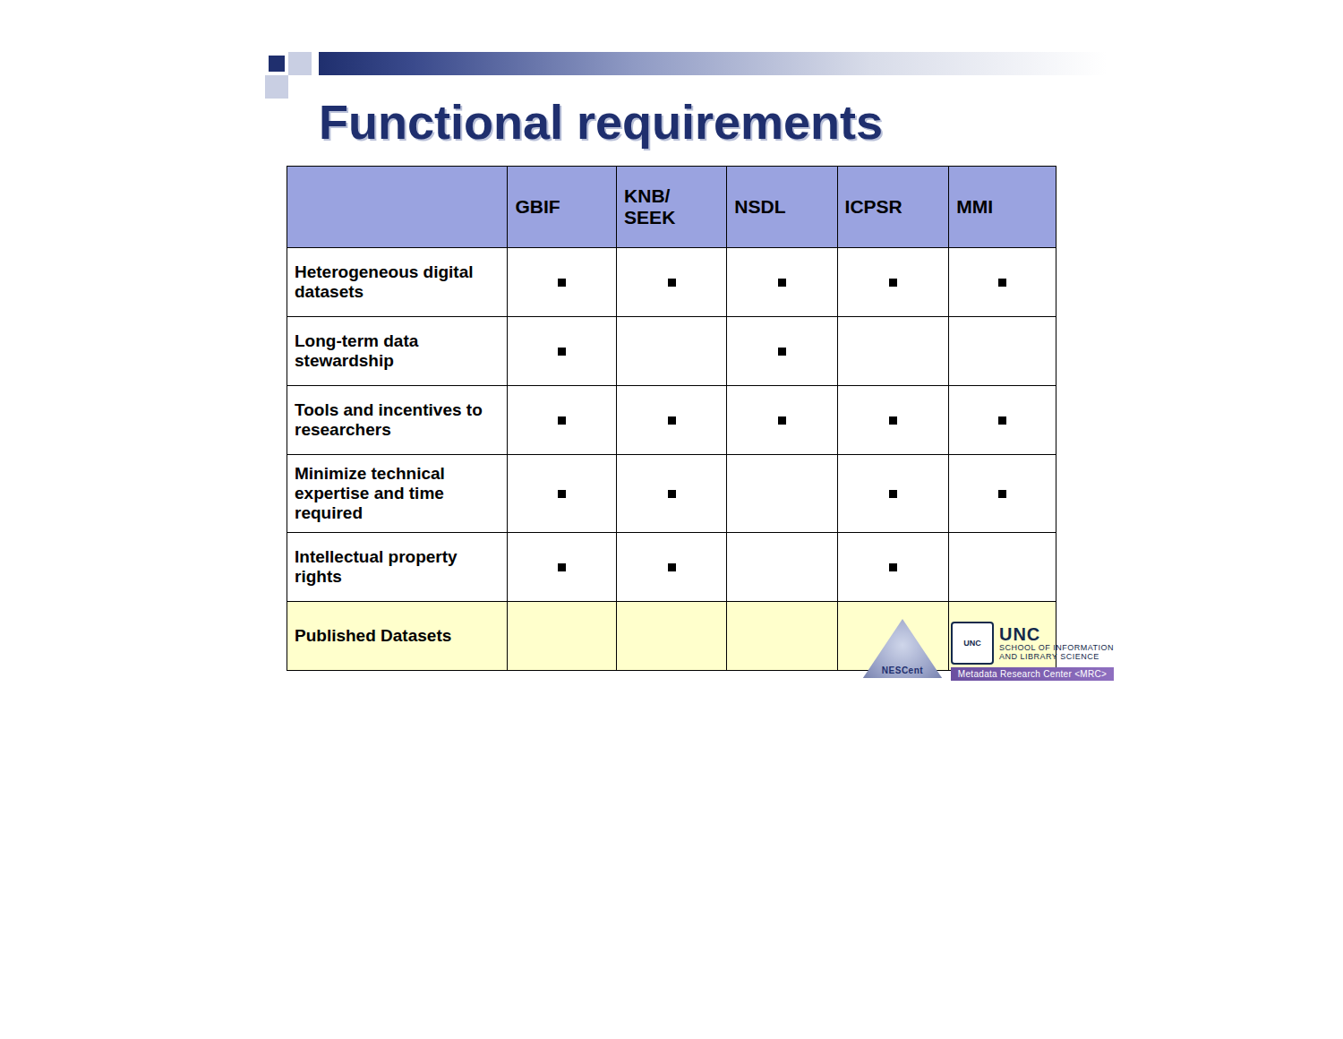Functional requirements
| | GBIF | KNB/ SEEK | NSDL | ICPSR | MMI |
| --- | --- | --- | --- | --- | --- |
| Heterogeneous digital datasets | | | | | |
| Long-term data stewardship | | | | | |
| Tools and incentives to researchers | | | | | |
| Minimize technical expertise and time required | | | | | |
| Intellectual property rights | | | | | |
| Published Datasets | | | | | |
NESCent
UNC
UNC
SCHOOL OF INFORMATION
AND LIBRARY SCIENCE
Metadata Research Center <MRC>